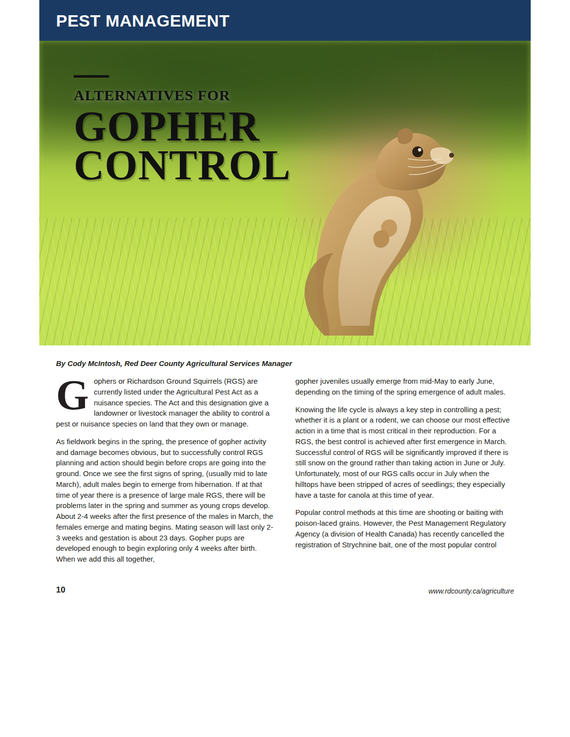Pest Management
Alternatives for
Gopher
Control
By Cody McIntosh, Red Deer County Agricultural Services Manager
Gophers or Richardson Ground Squirrels (RGS) are currently listed under the Agricultural Pest Act as a nuisance species. The Act and this designation give a landowner or livestock manager the ability to control a pest or nuisance species on land that they own or manage.
As fieldwork begins in the spring, the presence of gopher activity and damage becomes obvious, but to successfully control RGS planning and action should begin before crops are going into the ground. Once we see the first signs of spring, (usually mid to late March), adult males begin to emerge from hibernation. If at that time of year there is a presence of large male RGS, there will be problems later in the spring and summer as young crops develop. About 2-4 weeks after the first presence of the males in March, the females emerge and mating begins. Mating season will last only 2-3 weeks and gestation is about 23 days. Gopher pups are developed enough to begin exploring only 4 weeks after birth. When we add this all together,
gopher juveniles usually emerge from mid-May to early June, depending on the timing of the spring emergence of adult males.
Knowing the life cycle is always a key step in controlling a pest; whether it is a plant or a rodent, we can choose our most effective action in a time that is most critical in their reproduction. For a RGS, the best control is achieved after first emergence in March. Successful control of RGS will be significantly improved if there is still snow on the ground rather than taking action in June or July. Unfortunately, most of our RGS calls occur in July when the hilltops have been stripped of acres of seedlings; they especially have a taste for canola at this time of year.
Popular control methods at this time are shooting or baiting with poison-laced grains. However, the Pest Management Regulatory Agency (a division of Health Canada) has recently cancelled the registration of Strychnine bait, one of the most popular control
10
www.rdcounty.ca/agriculture